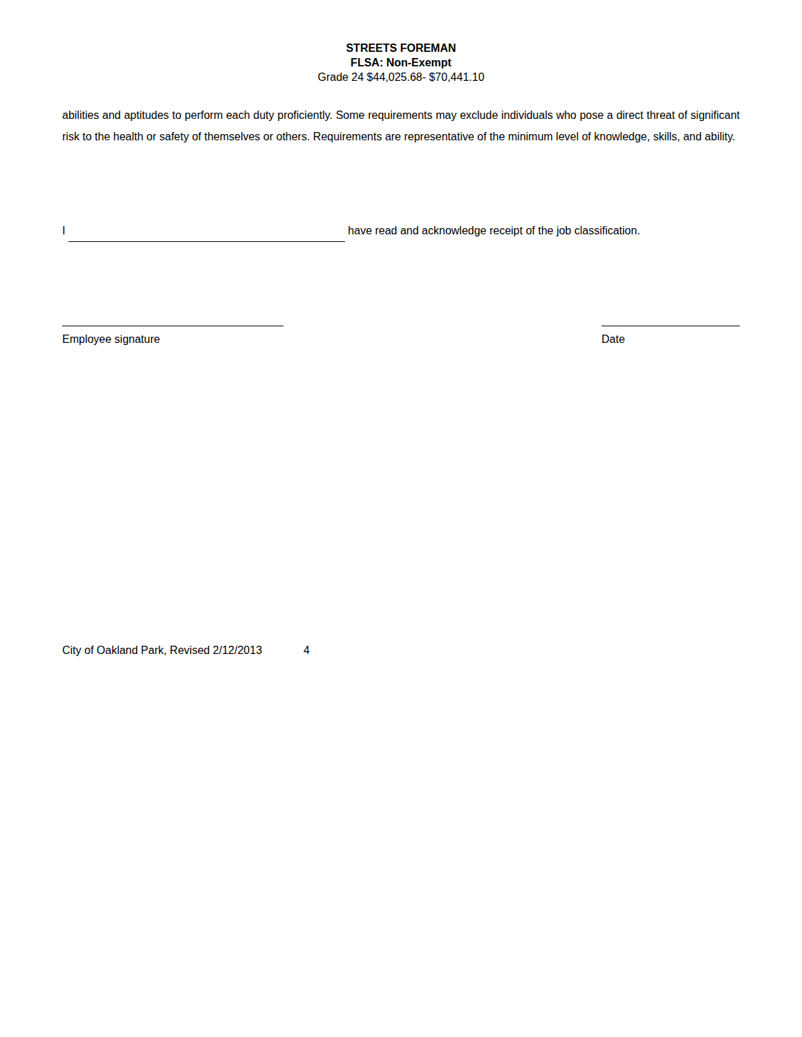STREETS FOREMAN
FLSA: Non-Exempt
Grade 24 $44,025.68- $70,441.10
abilities and aptitudes to perform each duty proficiently. Some requirements may exclude individuals who pose a direct threat of significant risk to the health or safety of themselves or others. Requirements are representative of the minimum level of knowledge, skills, and ability.
I have read and acknowledge receipt of the job classification.
| Employee signature | Date |
City of Oakland Park, Revised 2/12/2013 4